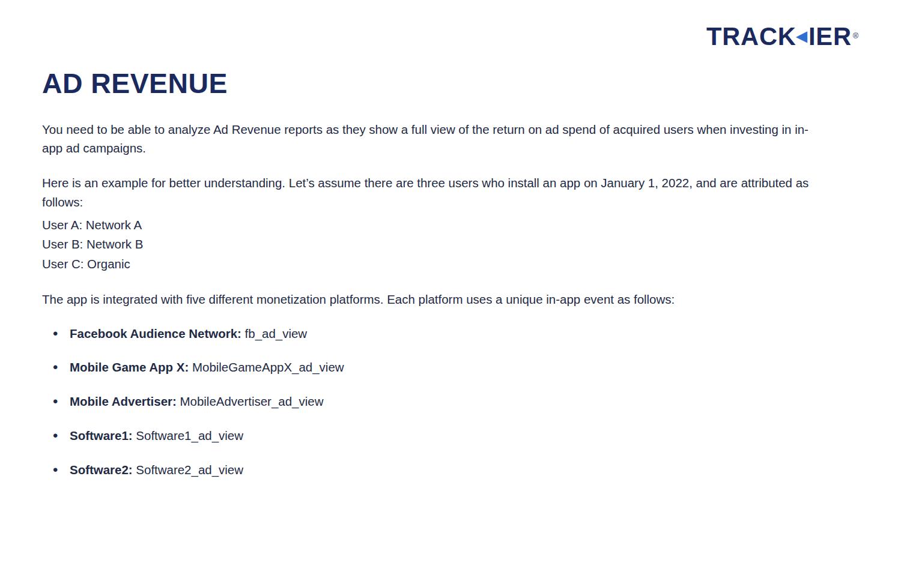TRACK◂IER®
AD REVENUE
You need to be able to analyze Ad Revenue reports as they show a full view of the return on ad spend of acquired users when investing in in-app ad campaigns.
Here is an example for better understanding. Let’s assume there are three users who install an app on January 1, 2022, and are attributed as follows:
User A: Network A
User B: Network B
User C: Organic
The app is integrated with five different monetization platforms. Each platform uses a unique in-app event as follows:
Facebook Audience Network: fb_ad_view
Mobile Game App X: MobileGameAppX_ad_view
Mobile Advertiser: MobileAdvertiser_ad_view
Software1: Software1_ad_view
Software2: Software2_ad_view